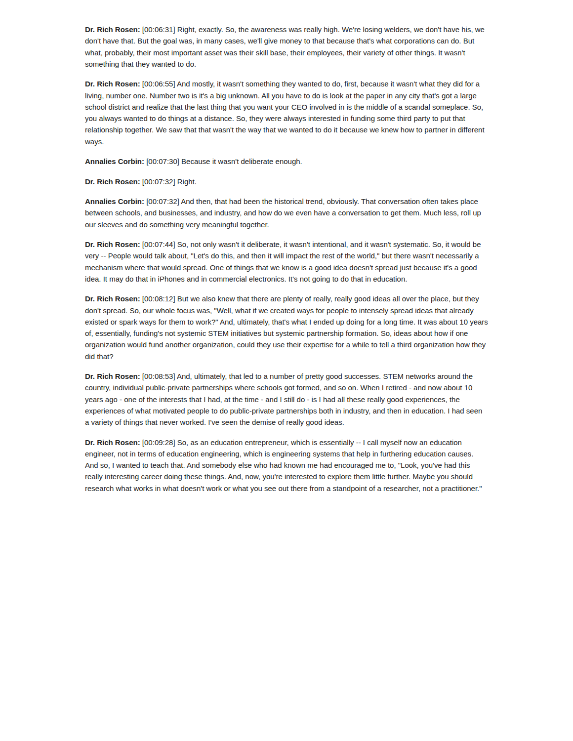Dr. Rich Rosen: [00:06:31] Right, exactly. So, the awareness was really high. We're losing welders, we don't have his, we don't have that. But the goal was, in many cases, we'll give money to that because that's what corporations can do. But what, probably, their most important asset was their skill base, their employees, their variety of other things. It wasn't something that they wanted to do.
Dr. Rich Rosen: [00:06:55] And mostly, it wasn't something they wanted to do, first, because it wasn't what they did for a living, number one. Number two is it's a big unknown. All you have to do is look at the paper in any city that's got a large school district and realize that the last thing that you want your CEO involved in is the middle of a scandal someplace. So, you always wanted to do things at a distance. So, they were always interested in funding some third party to put that relationship together. We saw that that wasn't the way that we wanted to do it because we knew how to partner in different ways.
Annalies Corbin: [00:07:30] Because it wasn't deliberate enough.
Dr. Rich Rosen: [00:07:32] Right.
Annalies Corbin: [00:07:32] And then, that had been the historical trend, obviously. That conversation often takes place between schools, and businesses, and industry, and how do we even have a conversation to get them. Much less, roll up our sleeves and do something very meaningful together.
Dr. Rich Rosen: [00:07:44] So, not only wasn't it deliberate, it wasn't intentional, and it wasn't systematic. So, it would be very -- People would talk about, "Let's do this, and then it will impact the rest of the world," but there wasn't necessarily a mechanism where that would spread. One of things that we know is a good idea doesn't spread just because it's a good idea. It may do that in iPhones and in commercial electronics. It's not going to do that in education.
Dr. Rich Rosen: [00:08:12] But we also knew that there are plenty of really, really good ideas all over the place, but they don't spread. So, our whole focus was, "Well, what if we created ways for people to intensely spread ideas that already existed or spark ways for them to work?" And, ultimately, that's what I ended up doing for a long time. It was about 10 years of, essentially, funding's not systemic STEM initiatives but systemic partnership formation. So, ideas about how if one organization would fund another organization, could they use their expertise for a while to tell a third organization how they did that?
Dr. Rich Rosen: [00:08:53] And, ultimately, that led to a number of pretty good successes. STEM networks around the country, individual public-private partnerships where schools got formed, and so on. When I retired - and now about 10 years ago - one of the interests that I had, at the time - and I still do - is I had all these really good experiences, the experiences of what motivated people to do public-private partnerships both in industry, and then in education. I had seen a variety of things that never worked. I've seen the demise of really good ideas.
Dr. Rich Rosen: [00:09:28] So, as an education entrepreneur, which is essentially -- I call myself now an education engineer, not in terms of education engineering, which is engineering systems that help in furthering education causes. And so, I wanted to teach that. And somebody else who had known me had encouraged me to, "Look, you've had this really interesting career doing these things. And, now, you're interested to explore them little further. Maybe you should research what works in what doesn't work or what you see out there from a standpoint of a researcher, not a practitioner."